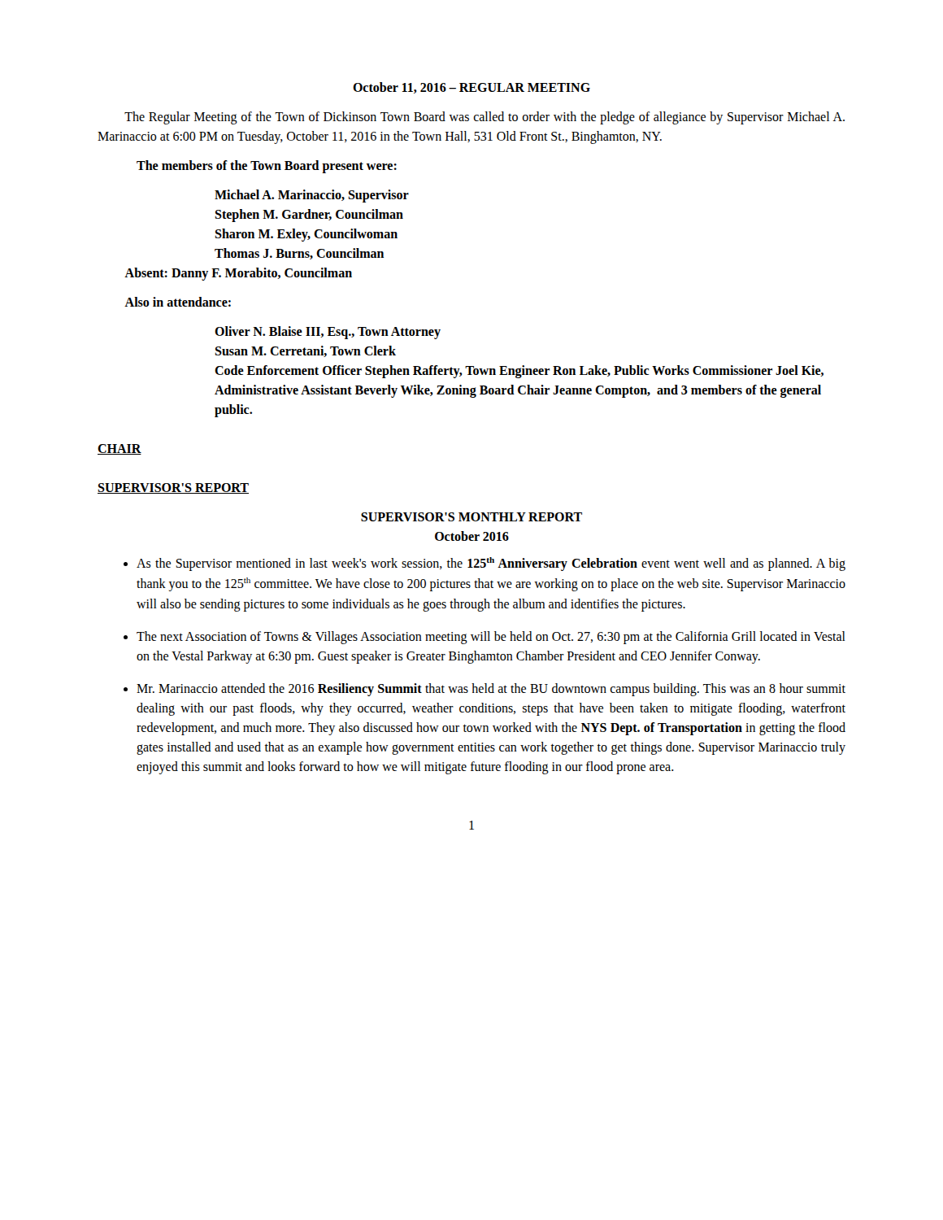October 11, 2016 – REGULAR MEETING
The Regular Meeting of the Town of Dickinson Town Board was called to order with the pledge of allegiance by Supervisor Michael A. Marinaccio at 6:00 PM on Tuesday, October 11, 2016 in the Town Hall, 531 Old Front St., Binghamton, NY.
The members of the Town Board present were:
Michael A. Marinaccio, Supervisor
Stephen M. Gardner, Councilman
Sharon M. Exley, Councilwoman
Thomas J. Burns, Councilman
Absent: Danny F. Morabito, Councilman
Also in attendance:
Oliver N. Blaise III, Esq., Town Attorney
Susan M. Cerretani, Town Clerk
Code Enforcement Officer Stephen Rafferty, Town Engineer Ron Lake, Public Works Commissioner Joel Kie, Administrative Assistant Beverly Wike, Zoning Board Chair Jeanne Compton, and 3 members of the general public.
CHAIR
SUPERVISOR'S REPORT
SUPERVISOR'S MONTHLY REPORT
October 2016
As the Supervisor mentioned in last week's work session, the 125th Anniversary Celebration event went well and as planned. A big thank you to the 125th committee. We have close to 200 pictures that we are working on to place on the web site. Supervisor Marinaccio will also be sending pictures to some individuals as he goes through the album and identifies the pictures.
The next Association of Towns & Villages Association meeting will be held on Oct. 27, 6:30 pm at the California Grill located in Vestal on the Vestal Parkway at 6:30 pm. Guest speaker is Greater Binghamton Chamber President and CEO Jennifer Conway.
Mr. Marinaccio attended the 2016 Resiliency Summit that was held at the BU downtown campus building. This was an 8 hour summit dealing with our past floods, why they occurred, weather conditions, steps that have been taken to mitigate flooding, waterfront redevelopment, and much more. They also discussed how our town worked with the NYS Dept. of Transportation in getting the flood gates installed and used that as an example how government entities can work together to get things done. Supervisor Marinaccio truly enjoyed this summit and looks forward to how we will mitigate future flooding in our flood prone area.
1